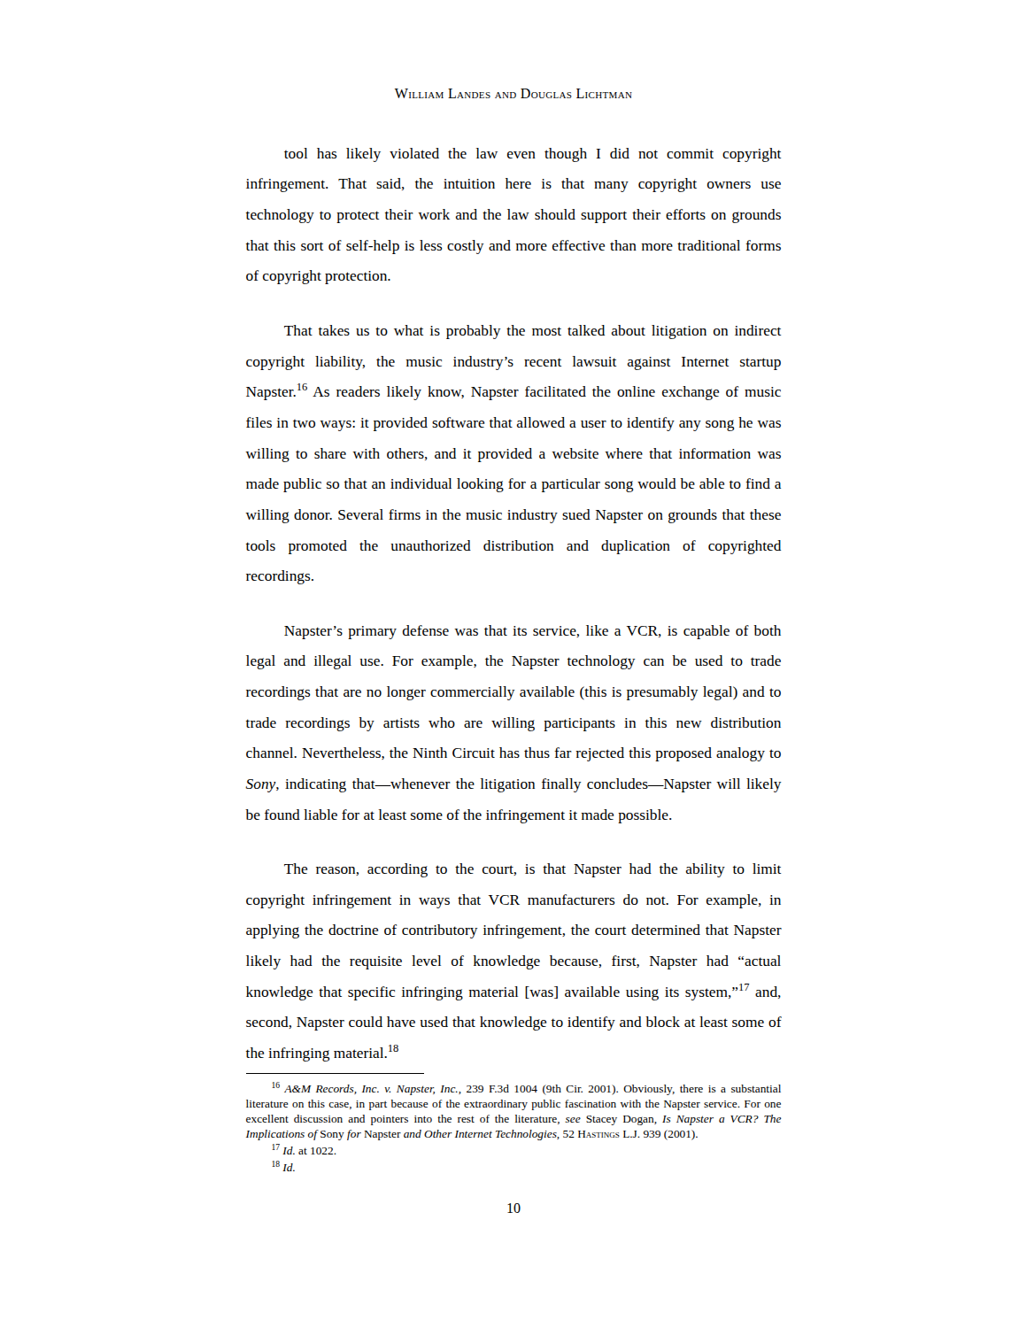William Landes and Douglas Lichtman
tool has likely violated the law even though I did not commit copyright infringement. That said, the intuition here is that many copyright owners use technology to protect their work and the law should support their efforts on grounds that this sort of self-help is less costly and more effective than more traditional forms of copyright protection.
That takes us to what is probably the most talked about litigation on indirect copyright liability, the music industry’s recent lawsuit against Internet startup Napster.16 As readers likely know, Napster facilitated the online exchange of music files in two ways: it provided software that allowed a user to identify any song he was willing to share with others, and it provided a website where that information was made public so that an individual looking for a particular song would be able to find a willing donor. Several firms in the music industry sued Napster on grounds that these tools promoted the unauthorized distribution and duplication of copyrighted recordings.
Napster’s primary defense was that its service, like a VCR, is capable of both legal and illegal use. For example, the Napster technology can be used to trade recordings that are no longer commercially available (this is presumably legal) and to trade recordings by artists who are willing participants in this new distribution channel. Nevertheless, the Ninth Circuit has thus far rejected this proposed analogy to Sony, indicating that—whenever the litigation finally concludes—Napster will likely be found liable for at least some of the infringement it made possible.
The reason, according to the court, is that Napster had the ability to limit copyright infringement in ways that VCR manufacturers do not. For example, in applying the doctrine of contributory infringement, the court determined that Napster likely had the requisite level of knowledge because, first, Napster had “actual knowledge that specific infringing material [was] available using its system,”17 and, second, Napster could have used that knowledge to identify and block at least some of the infringing material.18
16 A&M Records, Inc. v. Napster, Inc., 239 F.3d 1004 (9th Cir. 2001). Obviously, there is a substantial literature on this case, in part because of the extraordinary public fascination with the Napster service. For one excellent discussion and pointers into the rest of the literature, see Stacey Dogan, Is Napster a VCR? The Implications of Sony for Napster and Other Internet Technologies, 52 Hastings L.J. 939 (2001).
17 Id. at 1022.
18 Id.
10